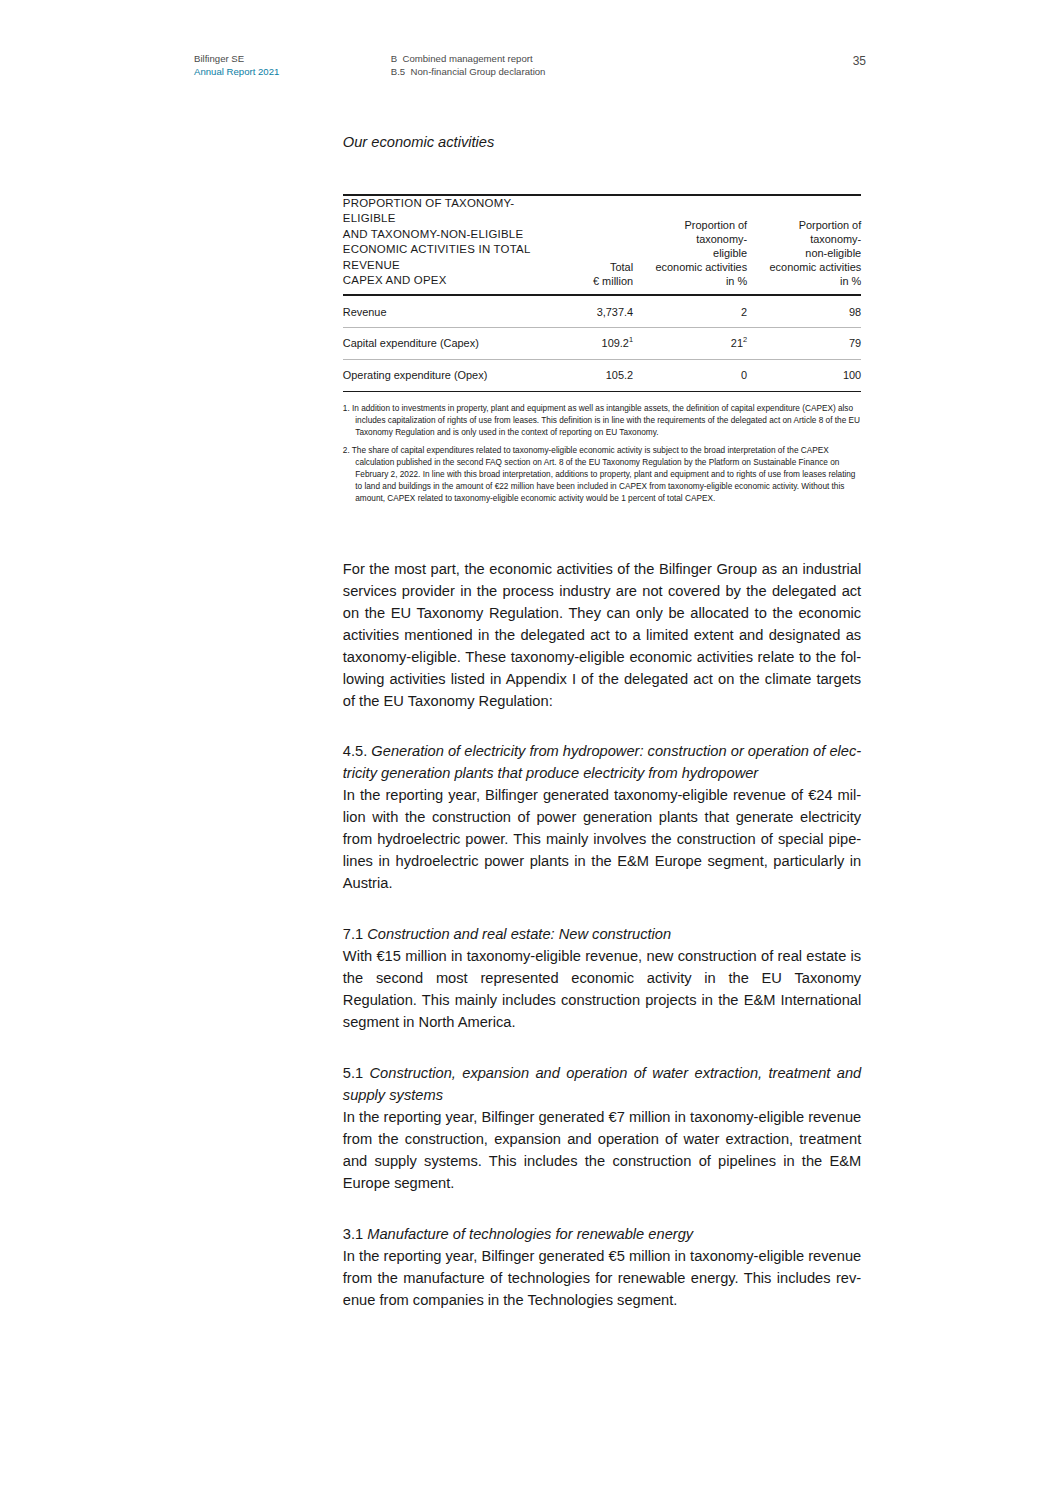Bilfinger SE
Annual Report 2021
B Combined management report
B.5 Non-financial Group declaration
35
Our economic activities
| PROPORTION OF TAXONOMY-ELIGIBLE AND TAXONOMY-NON-ELIGIBLE ECONOMIC ACTIVITIES IN TOTAL REVENUE CAPEX AND OPEX | Total € million | Proportion of taxonomy- eligible economic activities in % | Porportion of taxonomy- non-eligible economic activities in % |
| --- | --- | --- | --- |
| Revenue | 3,737.4 | 2 | 98 |
| Capital expenditure (Capex) | 109.2 1 | 21 2 | 79 |
| Operating expenditure (Opex) | 105.2 | 0 | 100 |
1. In addition to investments in property, plant and equipment as well as intangible assets, the definition of capital expenditure (CAPEX) also includes capitalization of rights of use from leases. This definition is in line with the requirements of the delegated act on Article 8 of the EU Taxonomy Regulation and is only used in the context of reporting on EU Taxonomy.
2. The share of capital expenditures related to taxonomy-eligible economic activity is subject to the broad interpretation of the CAPEX calculation published in the second FAQ section on Art. 8 of the EU Taxonomy Regulation by the Platform on Sustainable Finance on February 2, 2022. In line with this broad interpretation, additions to property, plant and equipment and to rights of use from leases relating to land and buildings in the amount of €22 million have been included in CAPEX from taxonomy-eligible economic activity. Without this amount, CAPEX related to taxonomy-eligible economic activity would be 1 percent of total CAPEX.
For the most part, the economic activities of the Bilfinger Group as an industrial services provider in the process industry are not covered by the delegated act on the EU Taxonomy Regulation. They can only be allocated to the economic activities mentioned in the delegated act to a limited extent and designated as taxonomy-eligible. These taxonomy-eligible economic activities relate to the following activities listed in Appendix I of the delegated act on the climate targets of the EU Taxonomy Regulation:
4.5. Generation of electricity from hydropower: construction or operation of electricity generation plants that produce electricity from hydropower
In the reporting year, Bilfinger generated taxonomy-eligible revenue of €24 million with the construction of power generation plants that generate electricity from hydroelectric power. This mainly involves the construction of special pipelines in hydroelectric power plants in the E&M Europe segment, particularly in Austria.
7.1 Construction and real estate: New construction
With €15 million in taxonomy-eligible revenue, new construction of real estate is the second most represented economic activity in the EU Taxonomy Regulation. This mainly includes construction projects in the E&M International segment in North America.
5.1 Construction, expansion and operation of water extraction, treatment and supply systems
In the reporting year, Bilfinger generated €7 million in taxonomy-eligible revenue from the construction, expansion and operation of water extraction, treatment and supply systems. This includes the construction of pipelines in the E&M Europe segment.
3.1 Manufacture of technologies for renewable energy
In the reporting year, Bilfinger generated €5 million in taxonomy-eligible revenue from the manufacture of technologies for renewable energy. This includes revenue from companies in the Technologies segment.